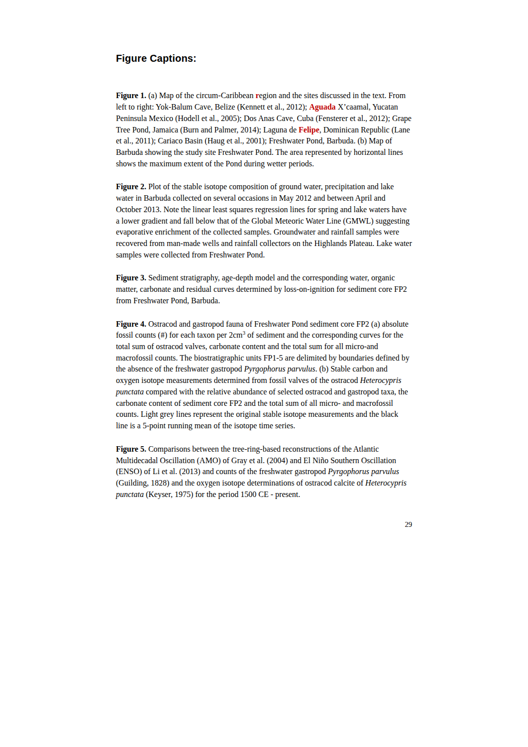Figure Captions:
Figure 1. (a) Map of the circum-Caribbean region and the sites discussed in the text. From left to right: Yok-Balum Cave, Belize (Kennett et al., 2012); Aguada X’caamal, Yucatan Peninsula Mexico (Hodell et al., 2005); Dos Anas Cave, Cuba (Fensterer et al., 2012); Grape Tree Pond, Jamaica (Burn and Palmer, 2014); Laguna de Felipe, Dominican Republic (Lane et al., 2011); Cariaco Basin (Haug et al., 2001); Freshwater Pond, Barbuda. (b) Map of Barbuda showing the study site Freshwater Pond. The area represented by horizontal lines shows the maximum extent of the Pond during wetter periods.
Figure 2. Plot of the stable isotope composition of ground water, precipitation and lake water in Barbuda collected on several occasions in May 2012 and between April and October 2013. Note the linear least squares regression lines for spring and lake waters have a lower gradient and fall below that of the Global Meteoric Water Line (GMWL) suggesting evaporative enrichment of the collected samples. Groundwater and rainfall samples were recovered from man-made wells and rainfall collectors on the Highlands Plateau. Lake water samples were collected from Freshwater Pond.
Figure 3. Sediment stratigraphy, age-depth model and the corresponding water, organic matter, carbonate and residual curves determined by loss-on-ignition for sediment core FP2 from Freshwater Pond, Barbuda.
Figure 4. Ostracod and gastropod fauna of Freshwater Pond sediment core FP2 (a) absolute fossil counts (#) for each taxon per 2cm3 of sediment and the corresponding curves for the total sum of ostracod valves, carbonate content and the total sum for all micro-and macrofossil counts. The biostratigraphic units FP1-5 are delimited by boundaries defined by the absence of the freshwater gastropod Pyrgophorus parvulus. (b) Stable carbon and oxygen isotope measurements determined from fossil valves of the ostracod Heterocypris punctata compared with the relative abundance of selected ostracod and gastropod taxa, the carbonate content of sediment core FP2 and the total sum of all micro- and macrofossil counts. Light grey lines represent the original stable isotope measurements and the black line is a 5-point running mean of the isotope time series.
Figure 5. Comparisons between the tree-ring-based reconstructions of the Atlantic Multidecadal Oscillation (AMO) of Gray et al. (2004) and El Niño Southern Oscillation (ENSO) of Li et al. (2013) and counts of the freshwater gastropod Pyrgophorus parvulus (Guilding, 1828) and the oxygen isotope determinations of ostracod calcite of Heterocypris punctata (Keyser, 1975) for the period 1500 CE - present.
29